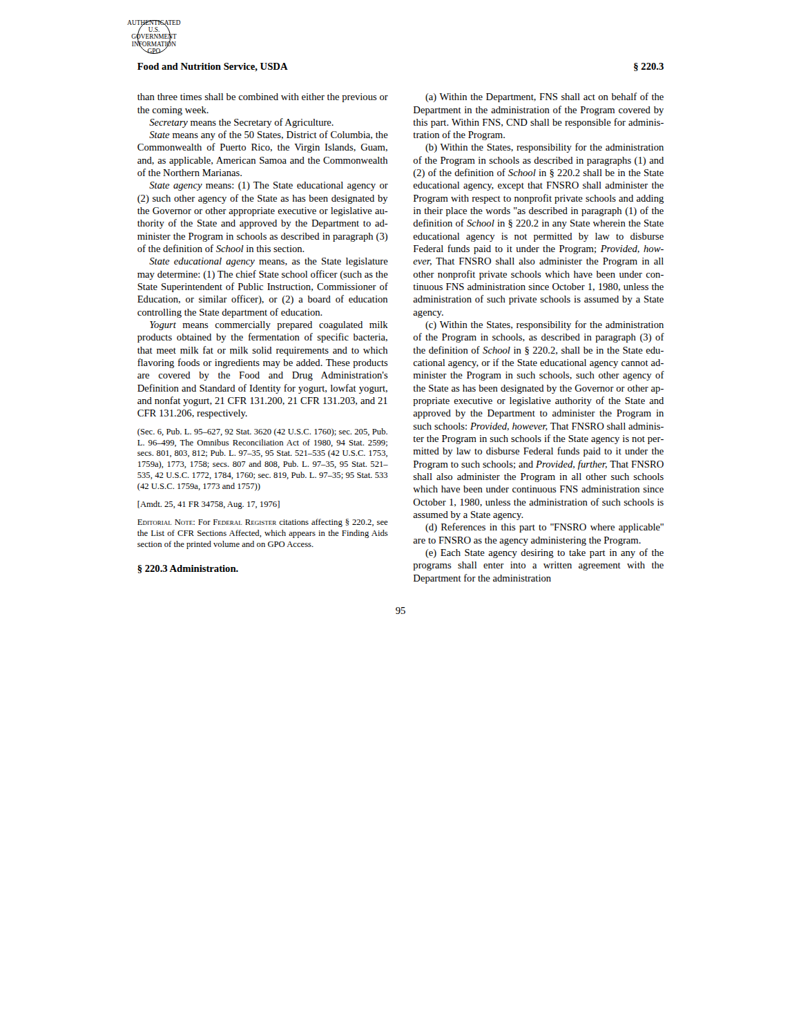AUTHENTICATED U.S. GOVERNMENT INFORMATION GPO
Food and Nutrition Service, USDA § 220.3
than three times shall be combined with either the previous or the coming week.
Secretary means the Secretary of Agriculture.
State means any of the 50 States, District of Columbia, the Commonwealth of Puerto Rico, the Virgin Islands, Guam, and, as applicable, American Samoa and the Commonwealth of the Northern Marianas.
State agency means: (1) The State educational agency or (2) such other agency of the State as has been designated by the Governor or other appropriate executive or legislative authority of the State and approved by the Department to administer the Program in schools as described in paragraph (3) of the definition of School in this section.
State educational agency means, as the State legislature may determine: (1) The chief State school officer (such as the State Superintendent of Public Instruction, Commissioner of Education, or similar officer), or (2) a board of education controlling the State department of education.
Yogurt means commercially prepared coagulated milk products obtained by the fermentation of specific bacteria, that meet milk fat or milk solid requirements and to which flavoring foods or ingredients may be added. These products are covered by the Food and Drug Administration's Definition and Standard of Identity for yogurt, lowfat yogurt, and nonfat yogurt, 21 CFR 131.200, 21 CFR 131.203, and 21 CFR 131.206, respectively.
(Sec. 6, Pub. L. 95–627, 92 Stat. 3620 (42 U.S.C. 1760); sec. 205, Pub. L. 96–499, The Omnibus Reconciliation Act of 1980, 94 Stat. 2599; secs. 801, 803, 812; Pub. L. 97–35, 95 Stat. 521–535 (42 U.S.C. 1753, 1759a), 1773, 1758; secs. 807 and 808, Pub. L. 97–35, 95 Stat. 521–535, 42 U.S.C. 1772, 1784, 1760; sec. 819, Pub. L. 97–35; 95 Stat. 533 (42 U.S.C. 1759a, 1773 and 1757))
[Amdt. 25, 41 FR 34758, Aug. 17, 1976]
Editorial Note: For Federal Register citations affecting § 220.2, see the List of CFR Sections Affected, which appears in the Finding Aids section of the printed volume and on GPO Access.
§ 220.3 Administration.
(a) Within the Department, FNS shall act on behalf of the Department in the administration of the Program covered by this part. Within FNS, CND shall be responsible for administration of the Program.
(b) Within the States, responsibility for the administration of the Program in schools as described in paragraphs (1) and (2) of the definition of School in § 220.2 shall be in the State educational agency, except that FNSRO shall administer the Program with respect to nonprofit private schools and adding in their place the words ''as described in paragraph (1) of the definition of School in § 220.2 in any State wherein the State educational agency is not permitted by law to disburse Federal funds paid to it under the Program; Provided, however, That FNSRO shall also administer the Program in all other nonprofit private schools which have been under continuous FNS administration since October 1, 1980, unless the administration of such private schools is assumed by a State agency.
(c) Within the States, responsibility for the administration of the Program in schools, as described in paragraph (3) of the definition of School in § 220.2, shall be in the State educational agency, or if the State educational agency cannot administer the Program in such schools, such other agency of the State as has been designated by the Governor or other appropriate executive or legislative authority of the State and approved by the Department to administer the Program in such schools: Provided, however, That FNSRO shall administer the Program in such schools if the State agency is not permitted by law to disburse Federal funds paid to it under the Program to such schools; and Provided, further, That FNSRO shall also administer the Program in all other such schools which have been under continuous FNS administration since October 1, 1980, unless the administration of such schools is assumed by a State agency.
(d) References in this part to ''FNSRO where applicable'' are to FNSRO as the agency administering the Program.
(e) Each State agency desiring to take part in any of the programs shall enter into a written agreement with the Department for the administration
95